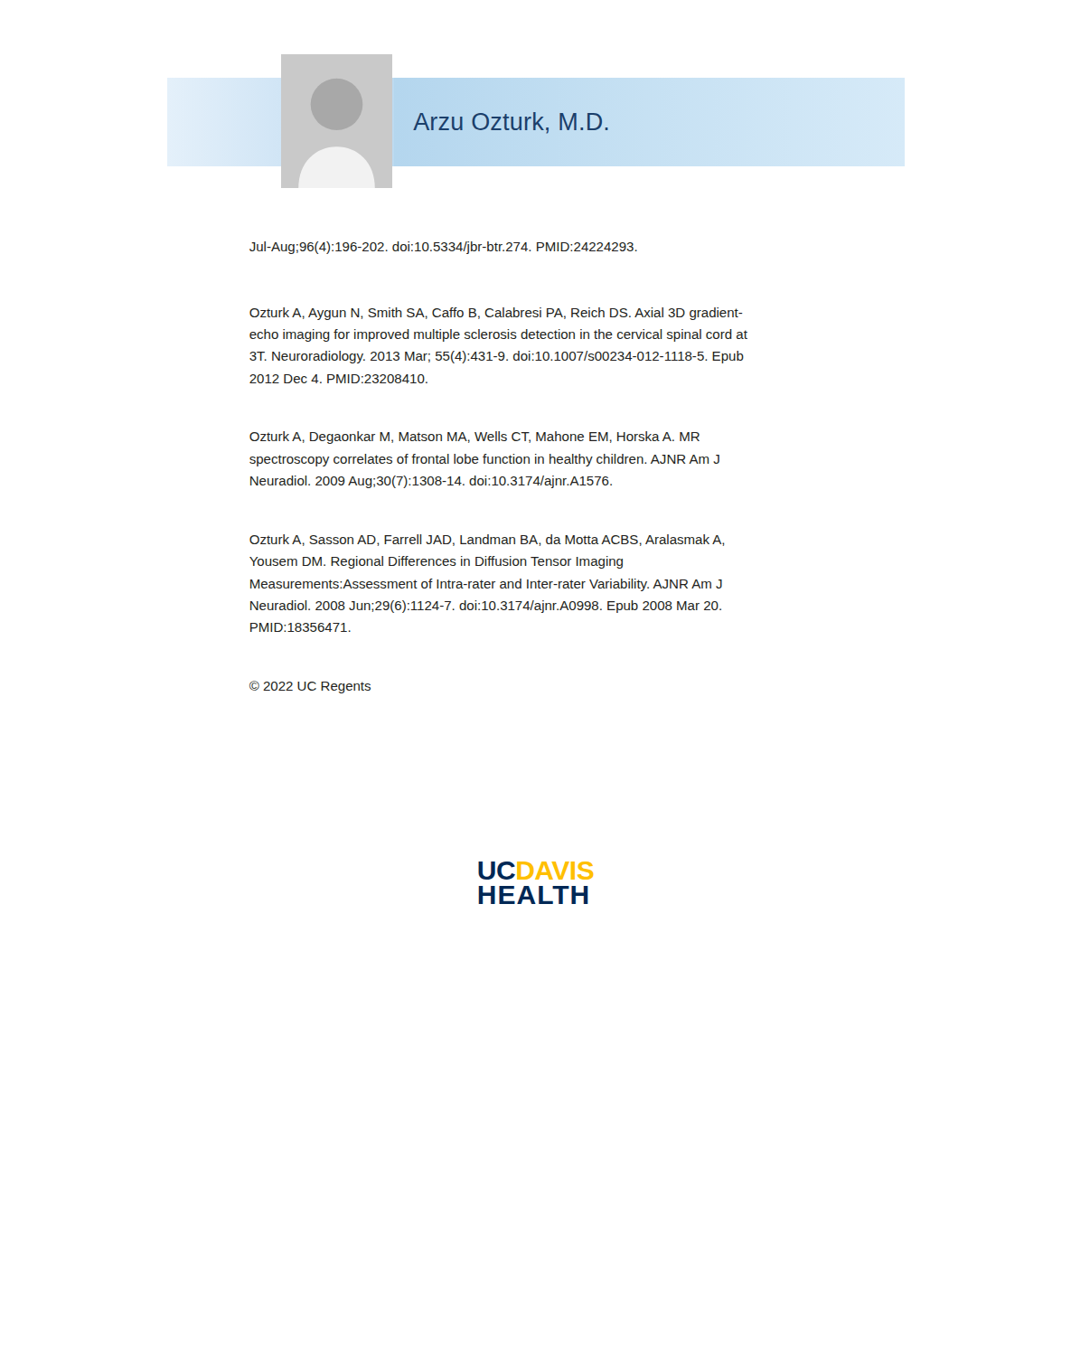Arzu Ozturk, M.D.
Jul-Aug;96(4):196-202. doi:10.5334/jbr-btr.274. PMID:24224293.
Ozturk A, Aygun N, Smith SA, Caffo B, Calabresi PA, Reich DS. Axial 3D gradient-echo imaging for improved multiple sclerosis detection in the cervical spinal cord at 3T. Neuroradiology. 2013 Mar; 55(4):431-9. doi:10.1007/s00234-012-1118-5. Epub 2012 Dec 4. PMID:23208410.
Ozturk A, Degaonkar M, Matson MA, Wells CT, Mahone EM, Horska A. MR spectroscopy correlates of frontal lobe function in healthy children. AJNR Am J Neuradiol. 2009 Aug;30(7):1308-14. doi:10.3174/ajnr.A1576.
Ozturk A, Sasson AD, Farrell JAD, Landman BA, da Motta ACBS, Aralasmak A, Yousem DM. Regional Differences in Diffusion Tensor Imaging Measurements:Assessment of Intra-rater and Inter-rater Variability. AJNR Am J Neuradiol. 2008 Jun;29(6):1124-7. doi:10.3174/ajnr.A0998. Epub 2008 Mar 20. PMID:18356471.
© 2022 UC Regents
UCDAVIS
HEALTH